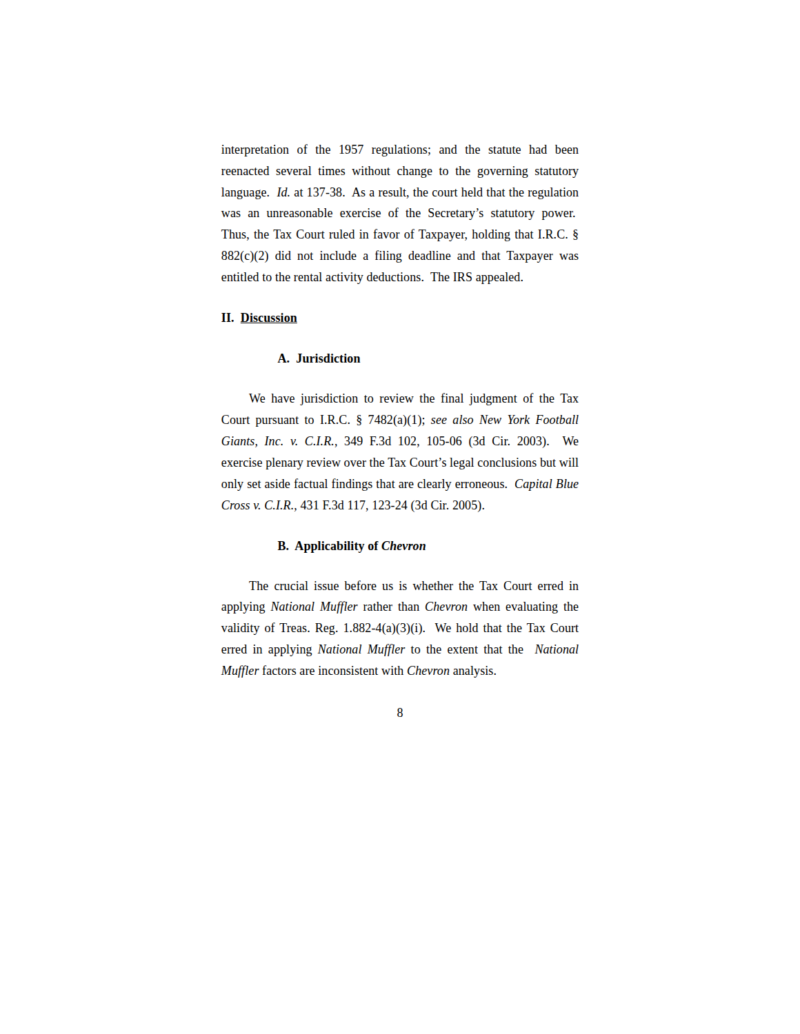interpretation of the 1957 regulations; and the statute had been reenacted several times without change to the governing statutory language. Id. at 137-38. As a result, the court held that the regulation was an unreasonable exercise of the Secretary’s statutory power. Thus, the Tax Court ruled in favor of Taxpayer, holding that I.R.C. § 882(c)(2) did not include a filing deadline and that Taxpayer was entitled to the rental activity deductions. The IRS appealed.
II. Discussion
A. Jurisdiction
We have jurisdiction to review the final judgment of the Tax Court pursuant to I.R.C. § 7482(a)(1); see also New York Football Giants, Inc. v. C.I.R., 349 F.3d 102, 105-06 (3d Cir. 2003). We exercise plenary review over the Tax Court’s legal conclusions but will only set aside factual findings that are clearly erroneous. Capital Blue Cross v. C.I.R., 431 F.3d 117, 123-24 (3d Cir. 2005).
B. Applicability of Chevron
The crucial issue before us is whether the Tax Court erred in applying National Muffler rather than Chevron when evaluating the validity of Treas. Reg. 1.882-4(a)(3)(i). We hold that the Tax Court erred in applying National Muffler to the extent that the National Muffler factors are inconsistent with Chevron analysis.
8